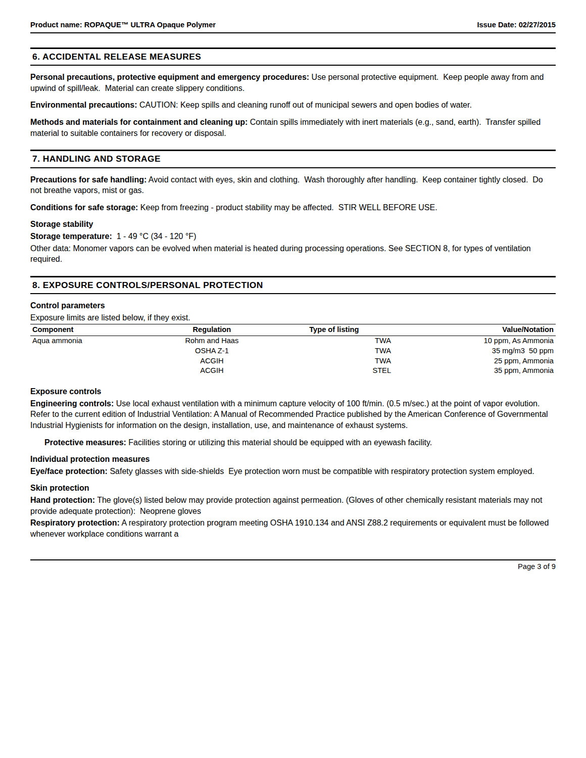Product name: ROPAQUE™ ULTRA Opaque Polymer Issue Date: 02/27/2015
6. ACCIDENTAL RELEASE MEASURES
Personal precautions, protective equipment and emergency procedures: Use personal protective equipment. Keep people away from and upwind of spill/leak. Material can create slippery conditions.
Environmental precautions: CAUTION: Keep spills and cleaning runoff out of municipal sewers and open bodies of water.
Methods and materials for containment and cleaning up: Contain spills immediately with inert materials (e.g., sand, earth). Transfer spilled material to suitable containers for recovery or disposal.
7. HANDLING AND STORAGE
Precautions for safe handling: Avoid contact with eyes, skin and clothing. Wash thoroughly after handling. Keep container tightly closed. Do not breathe vapors, mist or gas.
Conditions for safe storage: Keep from freezing - product stability may be affected. STIR WELL BEFORE USE.
Storage stability
Storage temperature: 1 - 49 °C (34 - 120 °F)
Other data: Monomer vapors can be evolved when material is heated during processing operations. See SECTION 8, for types of ventilation required.
8. EXPOSURE CONTROLS/PERSONAL PROTECTION
Control parameters
Exposure limits are listed below, if they exist.
| Component | Regulation | Type of listing | Value/Notation |
| --- | --- | --- | --- |
| Aqua ammonia | Rohm and Haas | TWA | 10 ppm, As Ammonia |
| | OSHA Z-1 | TWA | 35 mg/m3 50 ppm |
| | ACGIH | TWA | 25 ppm, Ammonia |
| | ACGIH | STEL | 35 ppm, Ammonia |
Exposure controls
Engineering controls: Use local exhaust ventilation with a minimum capture velocity of 100 ft/min. (0.5 m/sec.) at the point of vapor evolution. Refer to the current edition of Industrial Ventilation: A Manual of Recommended Practice published by the American Conference of Governmental Industrial Hygienists for information on the design, installation, use, and maintenance of exhaust systems.
Protective measures: Facilities storing or utilizing this material should be equipped with an eyewash facility.
Individual protection measures
Eye/face protection: Safety glasses with side-shields Eye protection worn must be compatible with respiratory protection system employed.
Skin protection
Hand protection: The glove(s) listed below may provide protection against permeation. (Gloves of other chemically resistant materials may not provide adequate protection): Neoprene gloves
Respiratory protection: A respiratory protection program meeting OSHA 1910.134 and ANSI Z88.2 requirements or equivalent must be followed whenever workplace conditions warrant a
Page 3 of 9